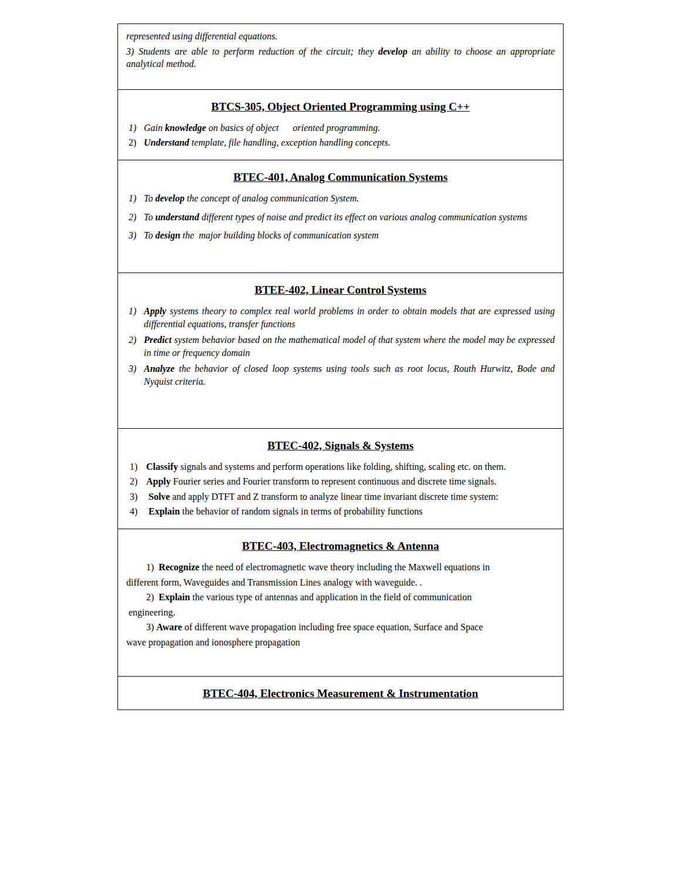represented using differential equations.
3) Students are able to perform reduction of the circuit; they develop an ability to choose an appropriate analytical method.
BTCS-305, Object Oriented Programming using C++
1) Gain knowledge on basics of object oriented programming.
2) Understand template, file handling, exception handling concepts.
BTEC-401, Analog Communication Systems
1) To develop the concept of analog communication System.
2) To understand different types of noise and predict its effect on various analog communication systems
3) To design the major building blocks of communication system
BTEE-402, Linear Control Systems
1) Apply systems theory to complex real world problems in order to obtain models that are expressed using differential equations, transfer functions
2) Predict system behavior based on the mathematical model of that system where the model may be expressed in time or frequency domain
3) Analyze the behavior of closed loop systems using tools such as root locus, Routh Hurwitz, Bode and Nyquist criteria.
BTEC-402, Signals & Systems
1) Classify signals and systems and perform operations like folding, shifting, scaling etc. on them.
2) Apply Fourier series and Fourier transform to represent continuous and discrete time signals.
3) Solve and apply DTFT and Z transform to analyze linear time invariant discrete time system:
4) Explain the behavior of random signals in terms of probability functions
BTEC-403, Electromagnetics & Antenna
1) Recognize the need of electromagnetic wave theory including the Maxwell equations in
different form, Waveguides and Transmission Lines analogy with waveguide. .
2) Explain the various type of antennas and application in the field of communication
engineering.
3) Aware of different wave propagation including free space equation, Surface and Space
wave propagation and ionosphere propagation
BTEC-404, Electronics Measurement & Instrumentation